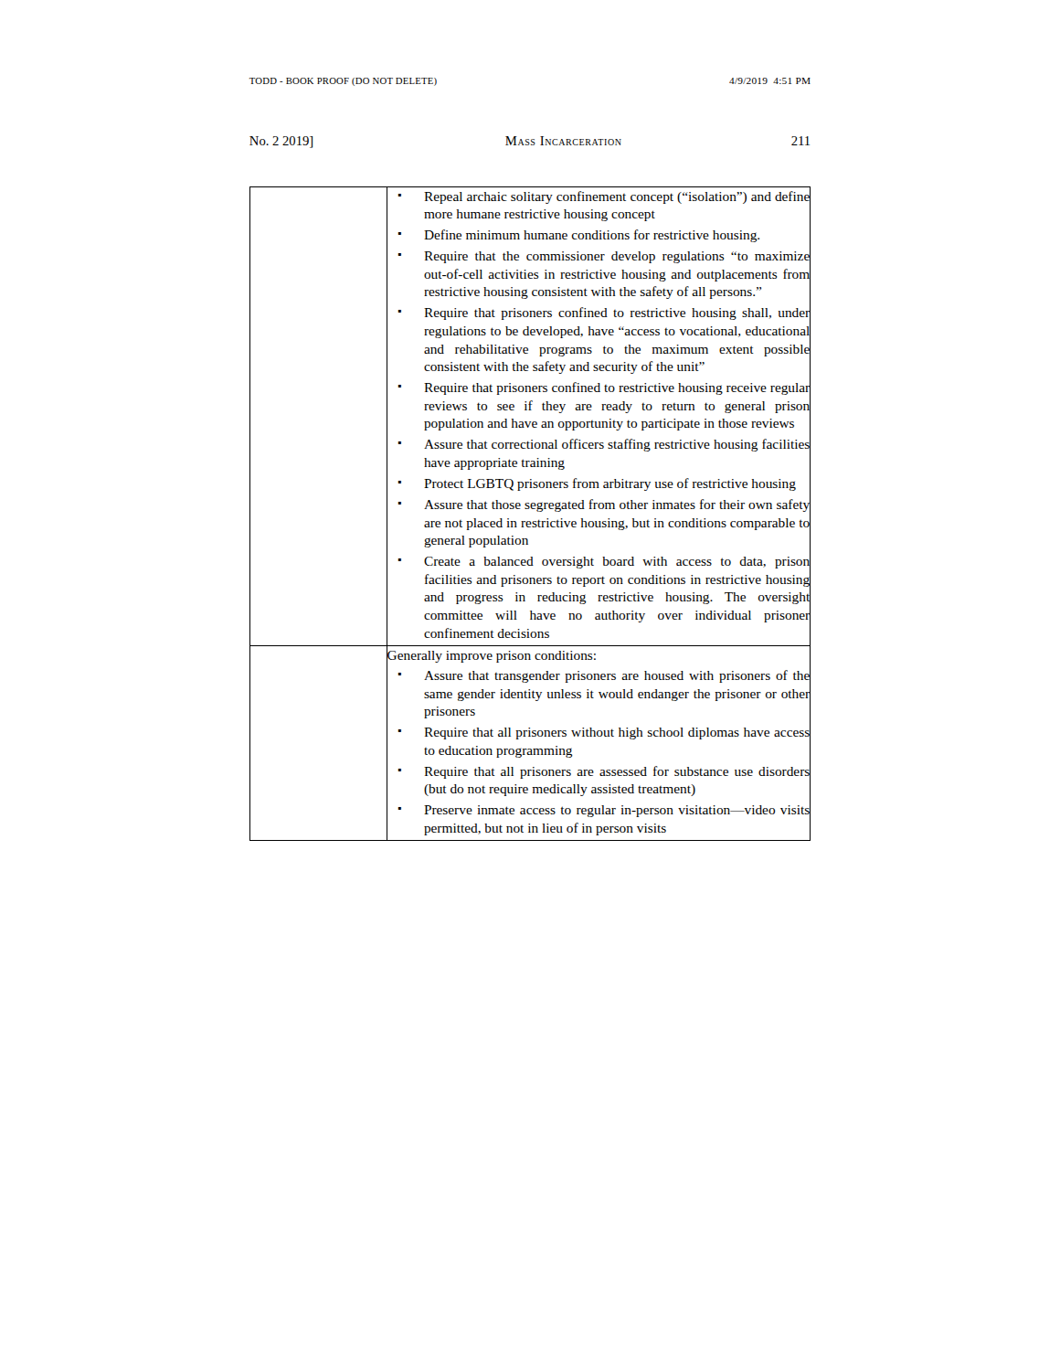Todd - Book Proof (Do Not Delete) 4/9/2019 4:51 PM
No. 2 2019] Mass Incarceration 211
| | Repeal archaic solitary confinement concept (“isolation”) and define more humane restrictive housing concept Define minimum humane conditions for restrictive housing. Require that the commissioner develop regulations “to maximize out-of-cell activities in restrictive housing and outplacements from restrictive housing consistent with the safety of all persons.” Require that prisoners confined to restrictive housing shall, under regulations to be developed, have “access to vocational, educational and rehabilitative programs to the maximum extent possible consistent with the safety and security of the unit” Require that prisoners confined to restrictive housing receive regular reviews to see if they are ready to return to general prison population and have an opportunity to participate in those reviews Assure that correctional officers staffing restrictive housing facilities have appropriate training Protect LGBTQ prisoners from arbitrary use of restrictive housing Assure that those segregated from other inmates for their own safety are not placed in restrictive housing, but in conditions comparable to general population Create a balanced oversight board with access to data, prison facilities and prisoners to report on conditions in restrictive housing and progress in reducing restrictive housing. The oversight committee will have no authority over individual prisoner confinement decisions |
| | Generally improve prison conditions: Assure that transgender prisoners are housed with prisoners of the same gender identity unless it would endanger the prisoner or other prisoners Require that all prisoners without high school diplomas have access to education programming Require that all prisoners are assessed for substance use disorders (but do not require medically assisted treatment) Preserve inmate access to regular in-person visitation—video visits permitted, but not in lieu of in person visits |